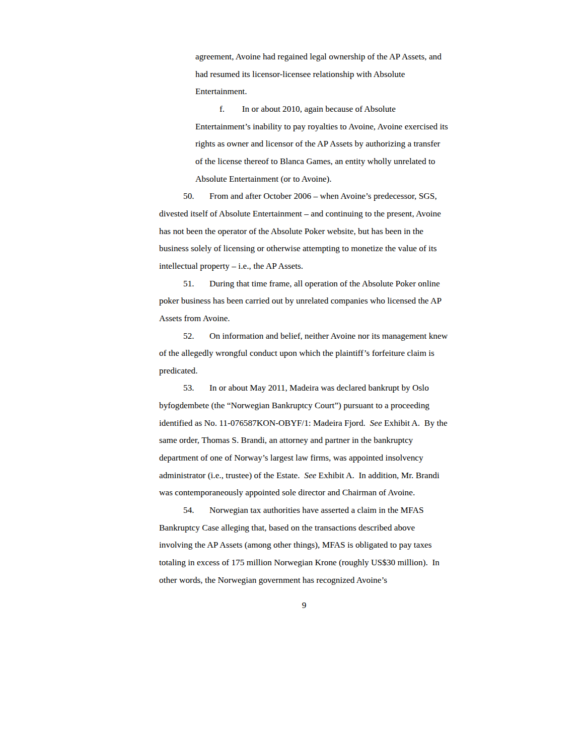agreement, Avoine had regained legal ownership of the AP Assets, and had resumed its licensor-licensee relationship with Absolute Entertainment.
f. In or about 2010, again because of Absolute Entertainment’s inability to pay royalties to Avoine, Avoine exercised its rights as owner and licensor of the AP Assets by authorizing a transfer of the license thereof to Blanca Games, an entity wholly unrelated to Absolute Entertainment (or to Avoine).
50. From and after October 2006 – when Avoine’s predecessor, SGS, divested itself of Absolute Entertainment – and continuing to the present, Avoine has not been the operator of the Absolute Poker website, but has been in the business solely of licensing or otherwise attempting to monetize the value of its intellectual property – i.e., the AP Assets.
51. During that time frame, all operation of the Absolute Poker online poker business has been carried out by unrelated companies who licensed the AP Assets from Avoine.
52. On information and belief, neither Avoine nor its management knew of the allegedly wrongful conduct upon which the plaintiff’s forfeiture claim is predicated.
53. In or about May 2011, Madeira was declared bankrupt by Oslo byfogdembete (the “Norwegian Bankruptcy Court”) pursuant to a proceeding identified as No. 11-076587KON-OBYF/1: Madeira Fjord. See Exhibit A. By the same order, Thomas S. Brandi, an attorney and partner in the bankruptcy department of one of Norway’s largest law firms, was appointed insolvency administrator (i.e., trustee) of the Estate. See Exhibit A. In addition, Mr. Brandi was contemporaneously appointed sole director and Chairman of Avoine.
54. Norwegian tax authorities have asserted a claim in the MFAS Bankruptcy Case alleging that, based on the transactions described above involving the AP Assets (among other things), MFAS is obligated to pay taxes totaling in excess of 175 million Norwegian Krone (roughly US$30 million). In other words, the Norwegian government has recognized Avoine’s
9